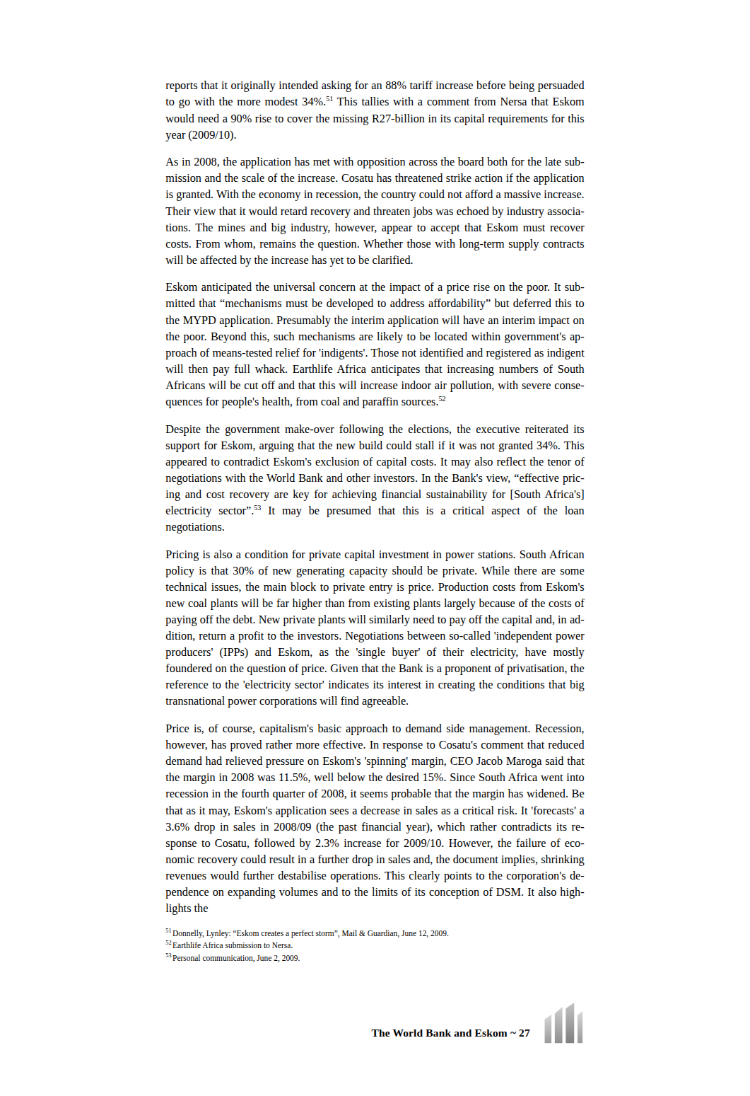reports that it originally intended asking for an 88% tariff increase before being persuaded to go with the more modest 34%.51 This tallies with a comment from Nersa that Eskom would need a 90% rise to cover the missing R27-billion in its capital requirements for this year (2009/10).
As in 2008, the application has met with opposition across the board both for the late submission and the scale of the increase. Cosatu has threatened strike action if the application is granted. With the economy in recession, the country could not afford a massive increase. Their view that it would retard recovery and threaten jobs was echoed by industry associations. The mines and big industry, however, appear to accept that Eskom must recover costs. From whom, remains the question. Whether those with long-term supply contracts will be affected by the increase has yet to be clarified.
Eskom anticipated the universal concern at the impact of a price rise on the poor. It submitted that “mechanisms must be developed to address affordability” but deferred this to the MYPD application. Presumably the interim application will have an interim impact on the poor. Beyond this, such mechanisms are likely to be located within government's approach of means-tested relief for 'indigents'. Those not identified and registered as indigent will then pay full whack. Earthlife Africa anticipates that increasing numbers of South Africans will be cut off and that this will increase indoor air pollution, with severe consequences for people's health, from coal and paraffin sources.52
Despite the government make-over following the elections, the executive reiterated its support for Eskom, arguing that the new build could stall if it was not granted 34%. This appeared to contradict Eskom's exclusion of capital costs. It may also reflect the tenor of negotiations with the World Bank and other investors. In the Bank's view, “effective pricing and cost recovery are key for achieving financial sustainability for [South Africa's] electricity sector”.53 It may be presumed that this is a critical aspect of the loan negotiations.
Pricing is also a condition for private capital investment in power stations. South African policy is that 30% of new generating capacity should be private. While there are some technical issues, the main block to private entry is price. Production costs from Eskom's new coal plants will be far higher than from existing plants largely because of the costs of paying off the debt. New private plants will similarly need to pay off the capital and, in addition, return a profit to the investors. Negotiations between so-called 'independent power producers' (IPPs) and Eskom, as the 'single buyer' of their electricity, have mostly foundered on the question of price. Given that the Bank is a proponent of privatisation, the reference to the 'electricity sector' indicates its interest in creating the conditions that big transnational power corporations will find agreeable.
Price is, of course, capitalism's basic approach to demand side management. Recession, however, has proved rather more effective. In response to Cosatu's comment that reduced demand had relieved pressure on Eskom's 'spinning' margin, CEO Jacob Maroga said that the margin in 2008 was 11.5%, well below the desired 15%. Since South Africa went into recession in the fourth quarter of 2008, it seems probable that the margin has widened. Be that as it may, Eskom's application sees a decrease in sales as a critical risk. It 'forecasts' a 3.6% drop in sales in 2008/09 (the past financial year), which rather contradicts its response to Cosatu, followed by 2.3% increase for 2009/10. However, the failure of economic recovery could result in a further drop in sales and, the document implies, shrinking revenues would further destabilise operations. This clearly points to the corporation's dependence on expanding volumes and to the limits of its conception of DSM. It also highlights the
51Donnelly, Lynley: “Eskom creates a perfect storm”, Mail & Guardian, June 12, 2009.
52Earthlife Africa submission to Nersa.
53Personal communication, June 2, 2009.
The World Bank and Eskom ~ 27